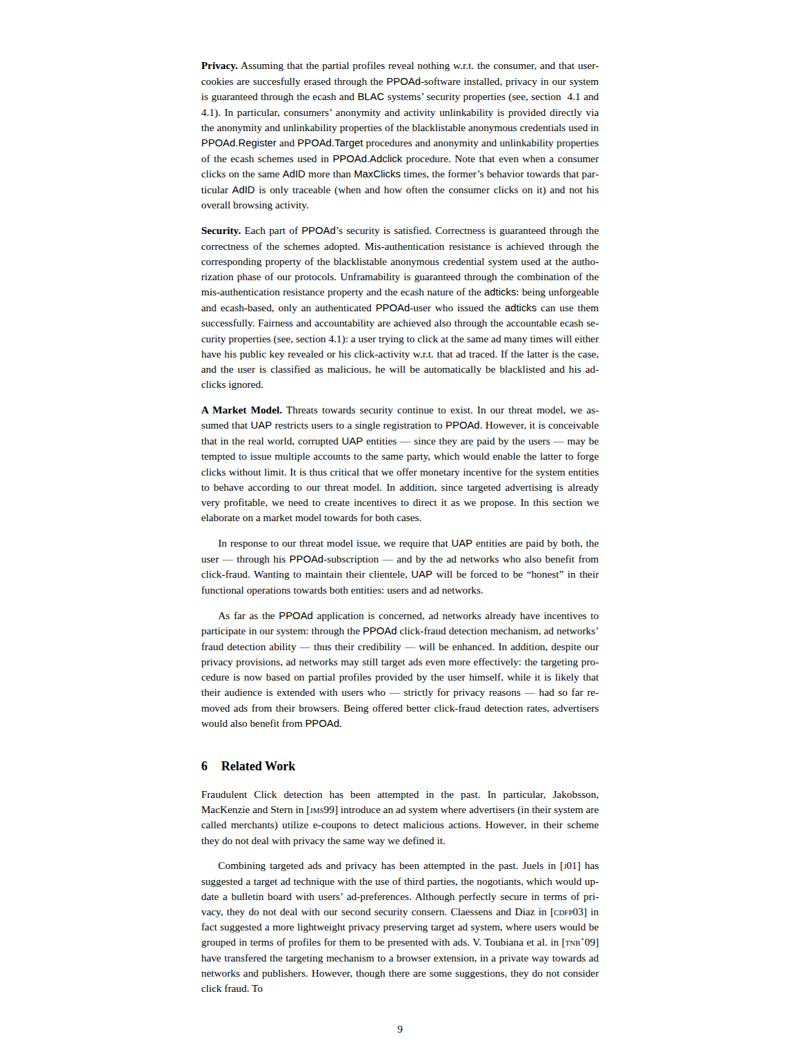Privacy. Assuming that the partial profiles reveal nothing w.r.t. the consumer, and that user-cookies are succesfully erased through the PPOAd-software installed, privacy in our system is guaranteed through the ecash and BLAC systems’ security properties (see, section 4.1 and 4.1). In particular, consumers’ anonymity and activity unlinkability is provided directly via the anonymity and unlinkability properties of the blacklistable anonymous credentials used in PPOAd.Register and PPOAd.Target procedures and anonymity and unlinkability properties of the ecash schemes used in PPOAd.Adclick procedure. Note that even when a consumer clicks on the same AdID more than MaxClicks times, the former’s behavior towards that particular AdID is only traceable (when and how often the consumer clicks on it) and not his overall browsing activity.
Security. Each part of PPOAd’s security is satisfied. Correctness is guaranteed through the correctness of the schemes adopted. Mis-authentication resistance is achieved through the corresponding property of the blacklistable anonymous credential system used at the authorization phase of our protocols. Unframability is guaranteed through the combination of the mis-authentication resistance property and the ecash nature of the adticks: being unforgeable and ecash-based, only an authenticated PPOAd-user who issued the adticks can use them successfully. Fairness and accountability are achieved also through the accountable ecash security properties (see, section 4.1): a user trying to click at the same ad many times will either have his public key revealed or his click-activity w.r.t. that ad traced. If the latter is the case, and the user is classified as malicious, he will be automatically be blacklisted and his ad-clicks ignored.
A Market Model. Threats towards security continue to exist. In our threat model, we assumed that UAP restricts users to a single registration to PPOAd. However, it is conceivable that in the real world, corrupted UAP entities — since they are paid by the users — may be tempted to issue multiple accounts to the same party, which would enable the latter to forge clicks without limit. It is thus critical that we offer monetary incentive for the system entities to behave according to our threat model. In addition, since targeted advertising is already very profitable, we need to create incentives to direct it as we propose. In this section we elaborate on a market model towards for both cases.
In response to our threat model issue, we require that UAP entities are paid by both, the user — through his PPOAd-subscription — and by the ad networks who also benefit from click-fraud. Wanting to maintain their clientele, UAP will be forced to be “honest” in their functional operations towards both entities: users and ad networks.
As far as the PPOAd application is concerned, ad networks already have incentives to participate in our system: through the PPOAd click-fraud detection mechanism, ad networks’ fraud detection ability — thus their credibility — will be enhanced. In addition, despite our privacy provisions, ad networks may still target ads even more effectively: the targeting procedure is now based on partial profiles provided by the user himself, while it is likely that their audience is extended with users who — strictly for privacy reasons — had so far removed ads from their browsers. Being offered better click-fraud detection rates, advertisers would also benefit from PPOAd.
6 Related Work
Fraudulent Click detection has been attempted in the past. In particular, Jakobsson, MacKenzie and Stern in [jms99] introduce an ad system where advertisers (in their system are called merchants) utilize e-coupons to detect malicious actions. However, in their scheme they do not deal with privacy the same way we defined it.
Combining targeted ads and privacy has been attempted in the past. Juels in [j01] has suggested a target ad technique with the use of third parties, the nogotiants, which would update a bulletin board with users’ ad-preferences. Although perfectly secure in terms of privacy, they do not deal with our second security consern. Claessens and Diaz in [cdfp03] in fact suggested a more lightweight privacy preserving target ad system, where users would be grouped in terms of profiles for them to be presented with ads. V. Toubiana et al. in [tnb+09] have transfered the targeting mechanism to a browser extension, in a private way towards ad networks and publishers. However, though there are some suggestions, they do not consider click fraud. To
9